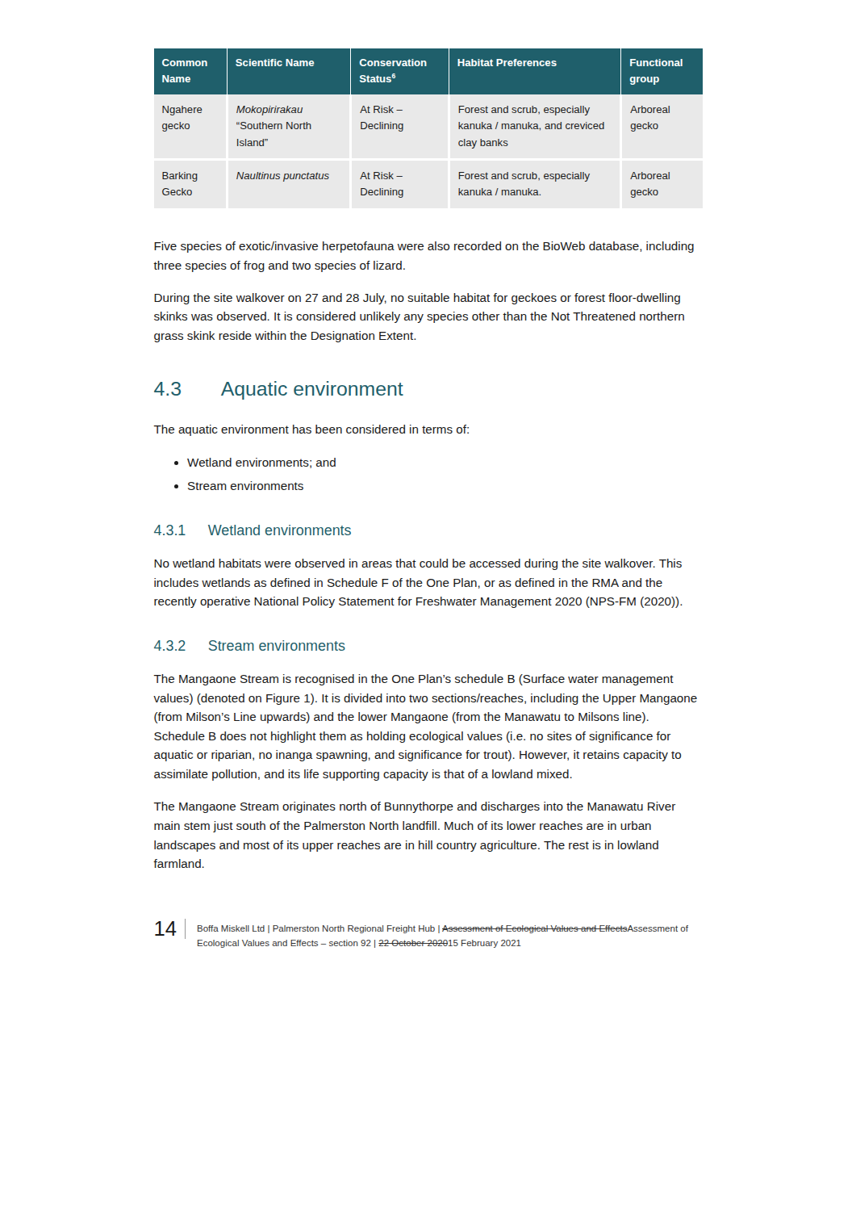| Common Name | Scientific Name | Conservation Status 6 | Habitat Preferences | Functional group |
| --- | --- | --- | --- | --- |
| Ngahere gecko | Mokopirirakau “Southern North Island” | At Risk – Declining | Forest and scrub, especially kanuka / manuka, and creviced clay banks | Arboreal gecko |
| Barking Gecko | Naultinus punctatus | At Risk – Declining | Forest and scrub, especially kanuka / manuka. | Arboreal gecko |
Five species of exotic/invasive herpetofauna were also recorded on the BioWeb database, including three species of frog and two species of lizard.
During the site walkover on 27 and 28 July, no suitable habitat for geckoes or forest floor-dwelling skinks was observed. It is considered unlikely any species other than the Not Threatened northern grass skink reside within the Designation Extent.
4.3 Aquatic environment
The aquatic environment has been considered in terms of:
Wetland environments; and
Stream environments
4.3.1 Wetland environments
No wetland habitats were observed in areas that could be accessed during the site walkover. This includes wetlands as defined in Schedule F of the One Plan, or as defined in the RMA and the recently operative National Policy Statement for Freshwater Management 2020 (NPS-FM (2020)).
4.3.2 Stream environments
The Mangaone Stream is recognised in the One Plan’s schedule B (Surface water management values) (denoted on Figure 1). It is divided into two sections/reaches, including the Upper Mangaone (from Milson’s Line upwards) and the lower Mangaone (from the Manawatu to Milsons line). Schedule B does not highlight them as holding ecological values (i.e. no sites of significance for aquatic or riparian, no inanga spawning, and significance for trout). However, it retains capacity to assimilate pollution, and its life supporting capacity is that of a lowland mixed.
The Mangaone Stream originates north of Bunnythorpe and discharges into the Manawatu River main stem just south of the Palmerston North landfill. Much of its lower reaches are in urban landscapes and most of its upper reaches are in hill country agriculture. The rest is in lowland farmland.
14
Boffa Miskell Ltd | Palmerston North Regional Freight Hub | Assessment of Ecological Values and Effects Assessment of Ecological Values and Effects – section 92 | 22 October 202015 February 2021